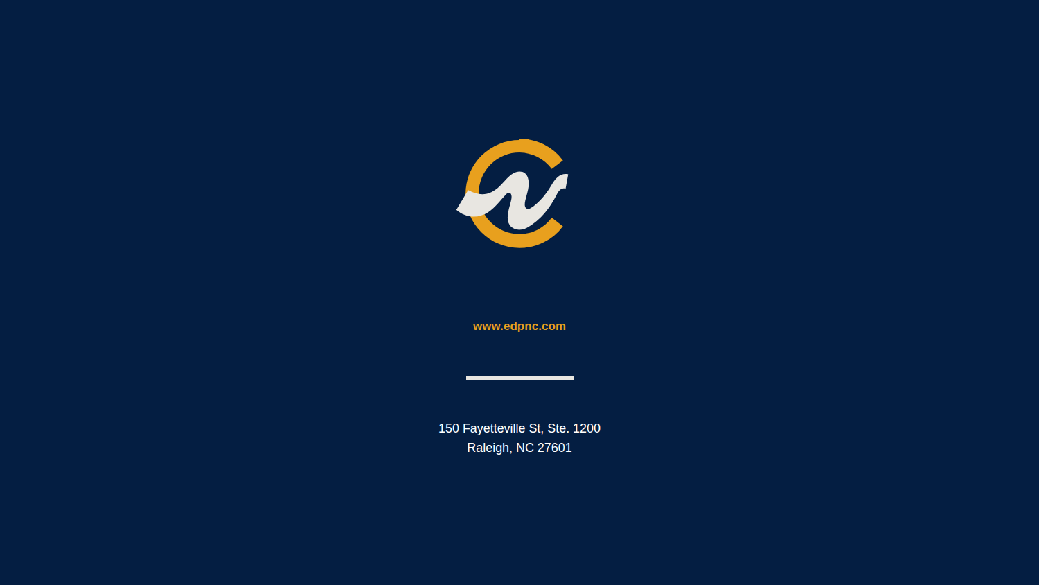www.edpnc.com
150 Fayetteville St, Ste. 1200
Raleigh, NC 27601